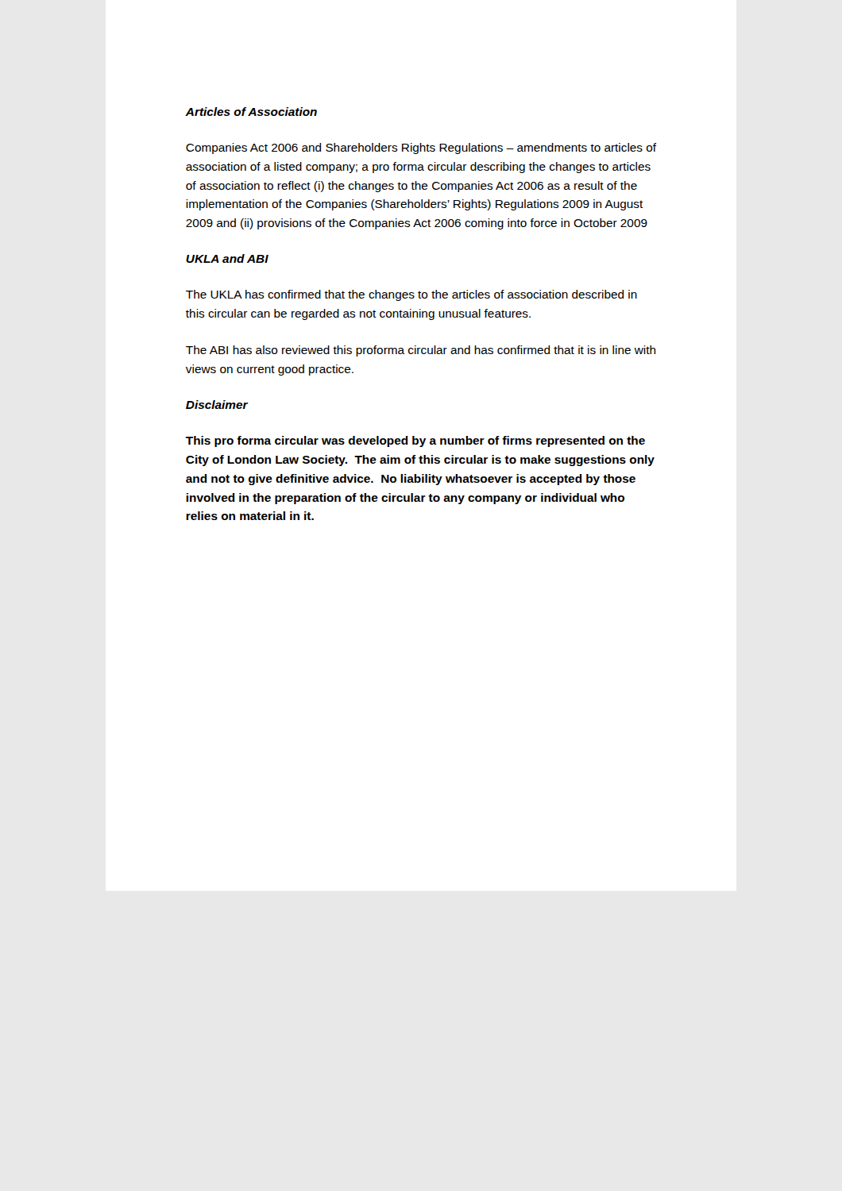Articles of Association
Companies Act 2006 and Shareholders Rights Regulations – amendments to articles of association of a listed company; a pro forma circular describing the changes to articles of association to reflect (i) the changes to the Companies Act 2006 as a result of the implementation of the Companies (Shareholders’ Rights) Regulations 2009 in August 2009 and (ii) provisions of the Companies Act 2006 coming into force in October 2009
UKLA and ABI
The UKLA has confirmed that the changes to the articles of association described in this circular can be regarded as not containing unusual features.
The ABI has also reviewed this proforma circular and has confirmed that it is in line with views on current good practice.
Disclaimer
This pro forma circular was developed by a number of firms represented on the City of London Law Society. The aim of this circular is to make suggestions only and not to give definitive advice. No liability whatsoever is accepted by those involved in the preparation of the circular to any company or individual who relies on material in it.